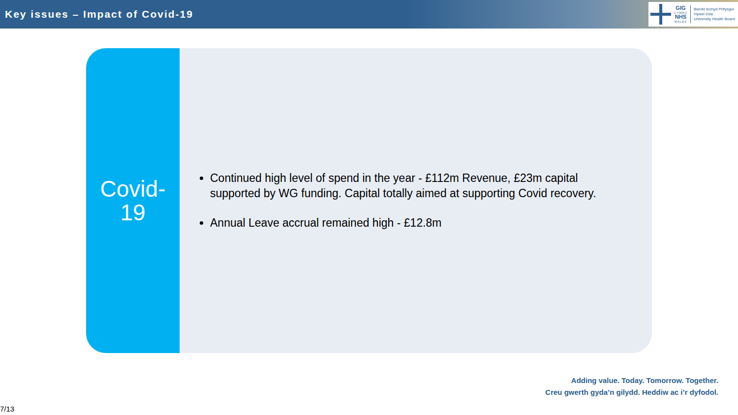Key issues – Impact of Covid-19
GIG CYMRU NHS WALES
Bwrdd Iechyd Prifysgol
Hywel Dda
University Health Board
Covid-19
Continued high level of spend in the year - £112m Revenue, £23m capital supported by WG funding. Capital totally aimed at supporting Covid recovery.
Annual Leave accrual remained high - £12.8m
Adding value. Today. Tomorrow. Together.
Creu gwerth gyda’n gilydd. Heddiw ac i’r dyfodol.
7/13